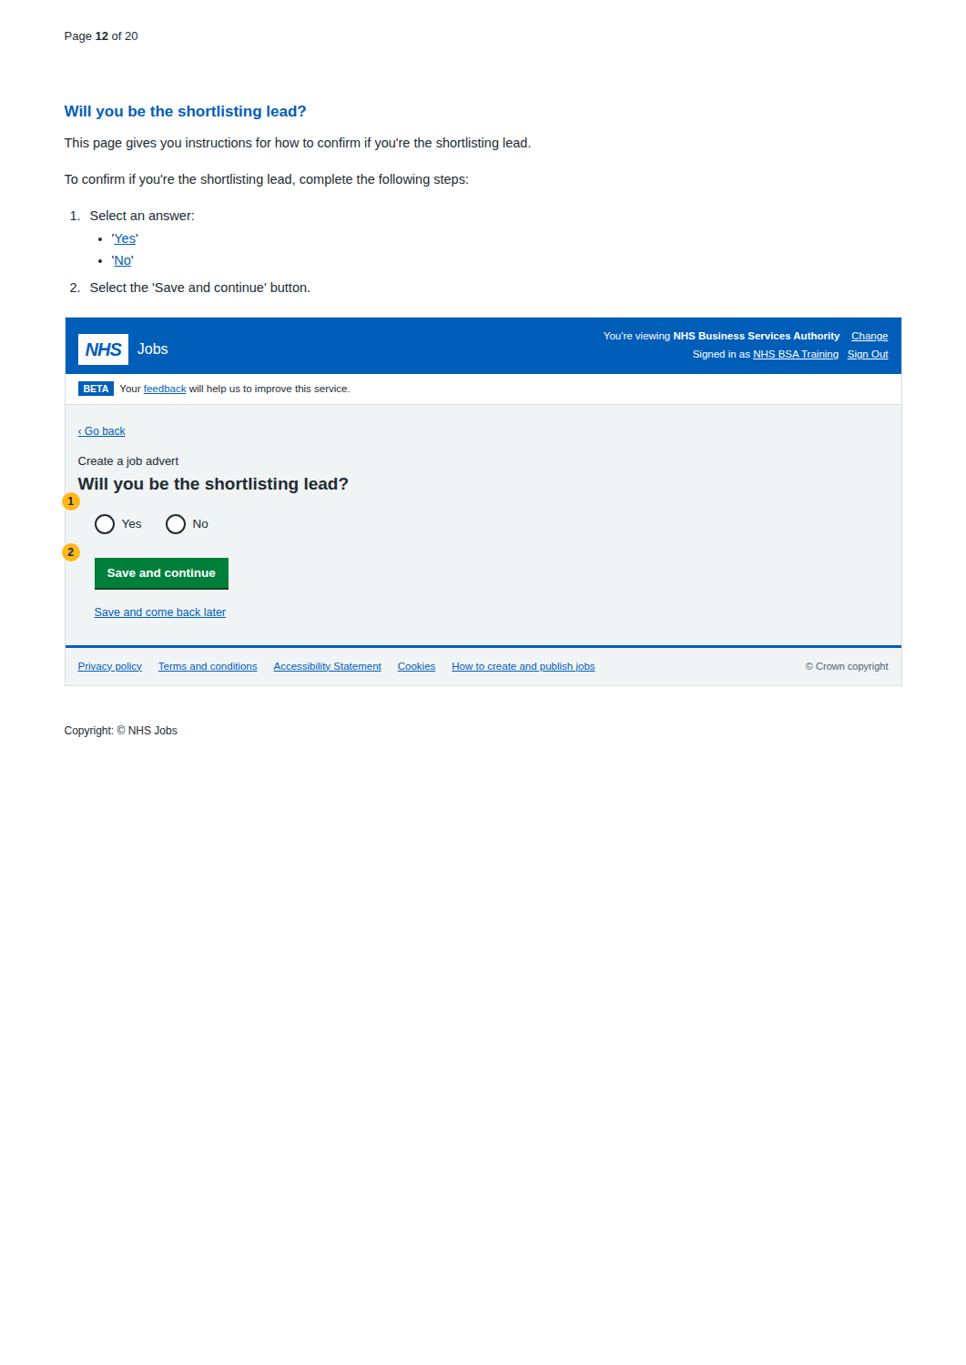Page 12 of 20
Will you be the shortlisting lead?
This page gives you instructions for how to confirm if you're the shortlisting lead.
To confirm if you're the shortlisting lead, complete the following steps:
Select an answer:
'Yes'
'No'
Select the 'Save and continue' button.
NHS Jobs
You're viewing NHS Business Services Authority Change
Signed in as NHS BSA Training Sign Out
BETAYour feedback will help us to improve this service.
1
2
‹ Go back
Create a job advert
Will you be the shortlisting lead?
Yes
No
Save and continue Save and come back later
Privacy policy Terms and conditions Accessibility Statement Cookies How to create and publish jobs
© Crown copyright
Copyright: © NHS Jobs